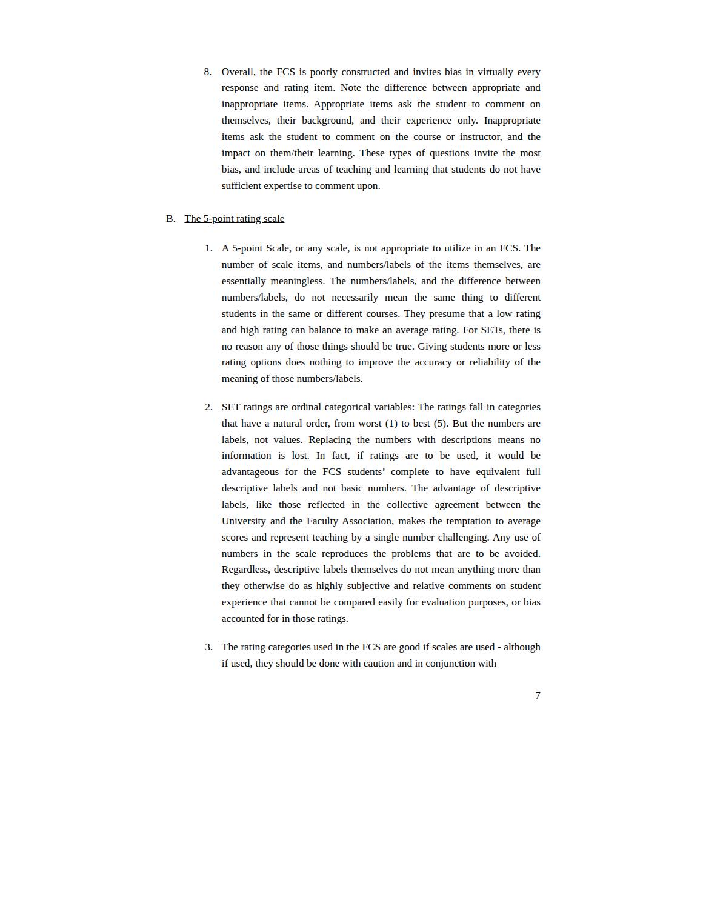8. Overall, the FCS is poorly constructed and invites bias in virtually every response and rating item. Note the difference between appropriate and inappropriate items. Appropriate items ask the student to comment on themselves, their background, and their experience only. Inappropriate items ask the student to comment on the course or instructor, and the impact on them/their learning. These types of questions invite the most bias, and include areas of teaching and learning that students do not have sufficient expertise to comment upon.
B. The 5-point rating scale
1. A 5-point Scale, or any scale, is not appropriate to utilize in an FCS. The number of scale items, and numbers/labels of the items themselves, are essentially meaningless. The numbers/labels, and the difference between numbers/labels, do not necessarily mean the same thing to different students in the same or different courses. They presume that a low rating and high rating can balance to make an average rating. For SETs, there is no reason any of those things should be true. Giving students more or less rating options does nothing to improve the accuracy or reliability of the meaning of those numbers/labels.
2. SET ratings are ordinal categorical variables: The ratings fall in categories that have a natural order, from worst (1) to best (5). But the numbers are labels, not values. Replacing the numbers with descriptions means no information is lost. In fact, if ratings are to be used, it would be advantageous for the FCS students’ complete to have equivalent full descriptive labels and not basic numbers. The advantage of descriptive labels, like those reflected in the collective agreement between the University and the Faculty Association, makes the temptation to average scores and represent teaching by a single number challenging. Any use of numbers in the scale reproduces the problems that are to be avoided. Regardless, descriptive labels themselves do not mean anything more than they otherwise do as highly subjective and relative comments on student experience that cannot be compared easily for evaluation purposes, or bias accounted for in those ratings.
3. The rating categories used in the FCS are good if scales are used - although if used, they should be done with caution and in conjunction with
7